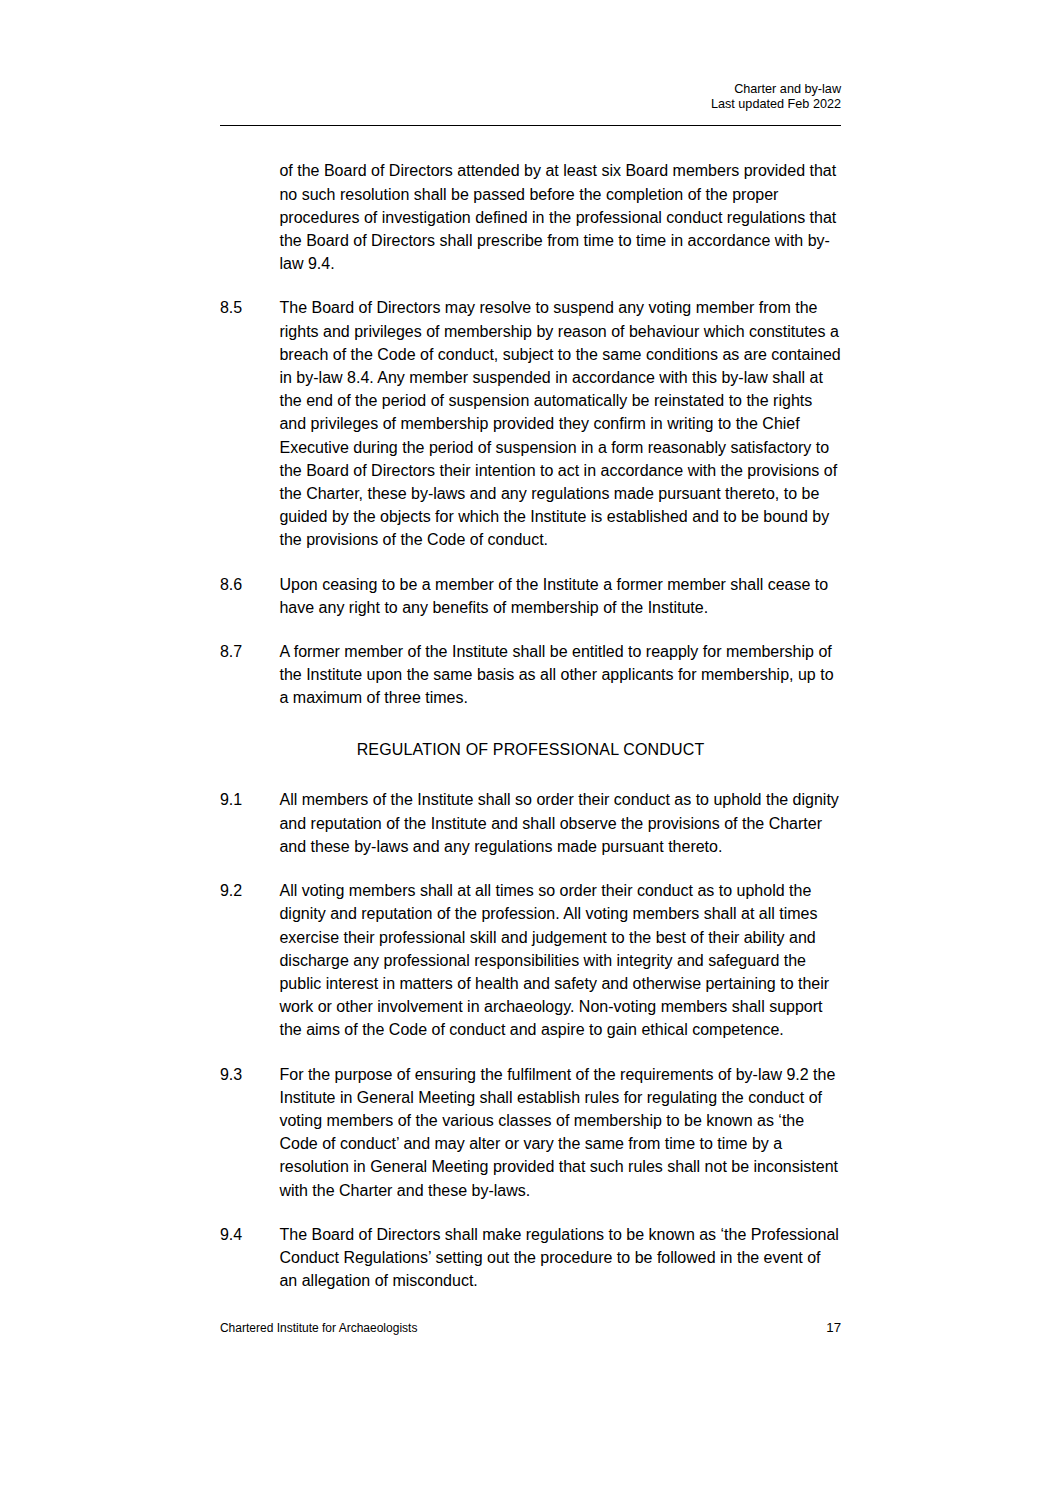Charter and by-law
Last updated Feb 2022
of the Board of Directors attended by at least six Board members provided that no such resolution shall be passed before the completion of the proper procedures of investigation defined in the professional conduct regulations that the Board of Directors shall prescribe from time to time in accordance with by-law 9.4.
8.5
The Board of Directors may resolve to suspend any voting member from the rights and privileges of membership by reason of behaviour which constitutes a breach of the Code of conduct, subject to the same conditions as are contained in by-law 8.4. Any member suspended in accordance with this by-law shall at the end of the period of suspension automatically be reinstated to the rights and privileges of membership provided they confirm in writing to the Chief Executive during the period of suspension in a form reasonably satisfactory to the Board of Directors their intention to act in accordance with the provisions of the Charter, these by-laws and any regulations made pursuant thereto, to be guided by the objects for which the Institute is established and to be bound by the provisions of the Code of conduct.
8.6
Upon ceasing to be a member of the Institute a former member shall cease to have any right to any benefits of membership of the Institute.
8.7
A former member of the Institute shall be entitled to reapply for membership of the Institute upon the same basis as all other applicants for membership, up to a maximum of three times.
REGULATION OF PROFESSIONAL CONDUCT
9.1
All members of the Institute shall so order their conduct as to uphold the dignity and reputation of the Institute and shall observe the provisions of the Charter and these by-laws and any regulations made pursuant thereto.
9.2
All voting members shall at all times so order their conduct as to uphold the dignity and reputation of the profession. All voting members shall at all times exercise their professional skill and judgement to the best of their ability and discharge any professional responsibilities with integrity and safeguard the public interest in matters of health and safety and otherwise pertaining to their work or other involvement in archaeology. Non-voting members shall support the aims of the Code of conduct and aspire to gain ethical competence.
9.3
For the purpose of ensuring the fulfilment of the requirements of by-law 9.2 the Institute in General Meeting shall establish rules for regulating the conduct of voting members of the various classes of membership to be known as ‘the Code of conduct’ and may alter or vary the same from time to time by a resolution in General Meeting provided that such rules shall not be inconsistent with the Charter and these by-laws.
9.4
The Board of Directors shall make regulations to be known as ‘the Professional Conduct Regulations’ setting out the procedure to be followed in the event of an allegation of misconduct.
Chartered Institute for Archaeologists 17